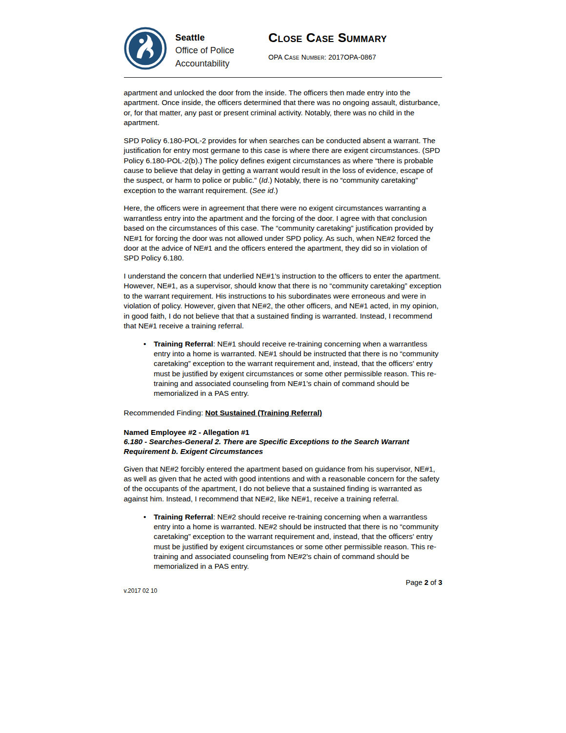Seattle
Office of Police
Accountability
Close Case Summary
OPA Case Number: 2017OPA-0867
apartment and unlocked the door from the inside. The officers then made entry into the apartment. Once inside, the officers determined that there was no ongoing assault, disturbance, or, for that matter, any past or present criminal activity. Notably, there was no child in the apartment.
SPD Policy 6.180-POL-2 provides for when searches can be conducted absent a warrant. The justification for entry most germane to this case is where there are exigent circumstances. (SPD Policy 6.180-POL-2(b).) The policy defines exigent circumstances as where “there is probable cause to believe that delay in getting a warrant would result in the loss of evidence, escape of the suspect, or harm to police or public.” (Id.) Notably, there is no “community caretaking” exception to the warrant requirement. (See id.)
Here, the officers were in agreement that there were no exigent circumstances warranting a warrantless entry into the apartment and the forcing of the door. I agree with that conclusion based on the circumstances of this case. The “community caretaking” justification provided by NE#1 for forcing the door was not allowed under SPD policy. As such, when NE#2 forced the door at the advice of NE#1 and the officers entered the apartment, they did so in violation of SPD Policy 6.180.
I understand the concern that underlied NE#1’s instruction to the officers to enter the apartment. However, NE#1, as a supervisor, should know that there is no “community caretaking” exception to the warrant requirement. His instructions to his subordinates were erroneous and were in violation of policy. However, given that NE#2, the other officers, and NE#1 acted, in my opinion, in good faith, I do not believe that that a sustained finding is warranted. Instead, I recommend that NE#1 receive a training referral.
Training Referral: NE#1 should receive re-training concerning when a warrantless entry into a home is warranted. NE#1 should be instructed that there is no “community caretaking” exception to the warrant requirement and, instead, that the officers’ entry must be justified by exigent circumstances or some other permissible reason. This re-training and associated counseling from NE#1’s chain of command should be memorialized in a PAS entry.
Recommended Finding: Not Sustained (Training Referral)
Named Employee #2 - Allegation #1
6.180 - Searches-General 2. There are Specific Exceptions to the Search Warrant Requirement b. Exigent Circumstances
Given that NE#2 forcibly entered the apartment based on guidance from his supervisor, NE#1, as well as given that he acted with good intentions and with a reasonable concern for the safety of the occupants of the apartment, I do not believe that a sustained finding is warranted as against him. Instead, I recommend that NE#2, like NE#1, receive a training referral.
Training Referral: NE#2 should receive re-training concerning when a warrantless entry into a home is warranted. NE#2 should be instructed that there is no “community caretaking” exception to the warrant requirement and, instead, that the officers’ entry must be justified by exigent circumstances or some other permissible reason. This re-training and associated counseling from NE#2’s chain of command should be memorialized in a PAS entry.
Page 2 of 3
v.2017 02 10